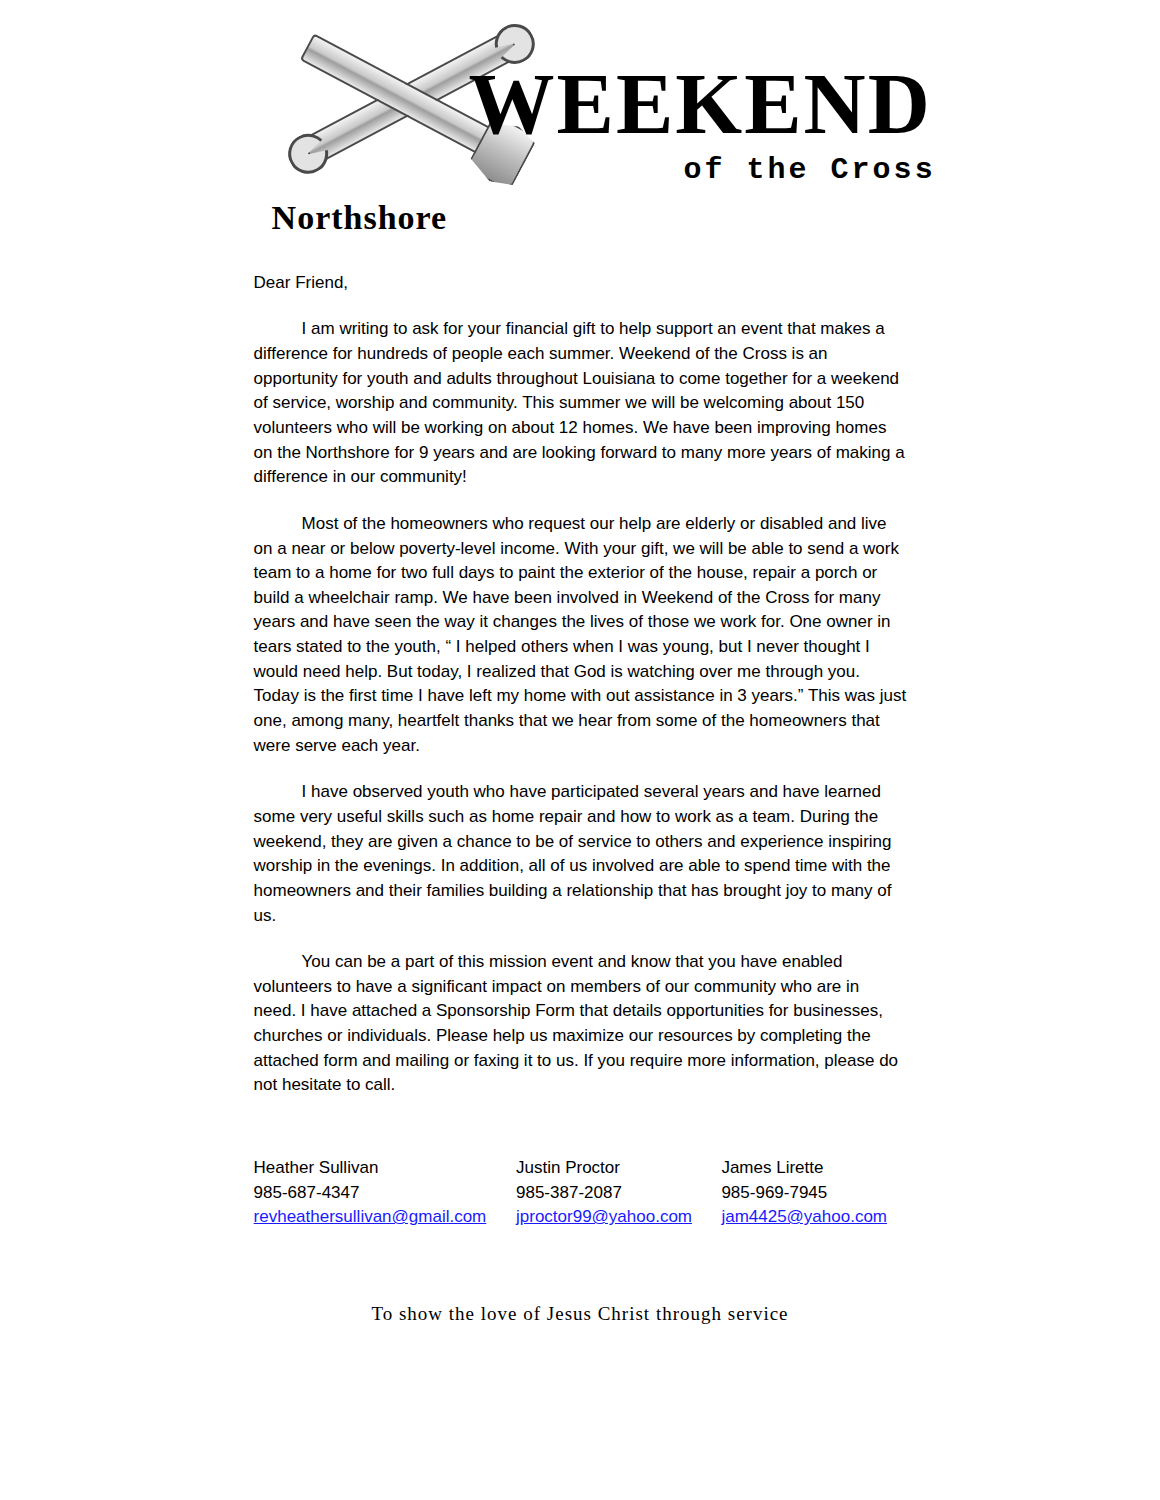WEEKEND
of the Cross
Northshore
Dear Friend,
I am writing to ask for your financial gift to help support an event that makes a difference for hundreds of people each summer. Weekend of the Cross is an opportunity for youth and adults throughout Louisiana to come together for a weekend of service, worship and community. This summer we will be welcoming about 150 volunteers who will be working on about 12 homes. We have been improving homes on the Northshore for 9 years and are looking forward to many more years of making a difference in our community!
Most of the homeowners who request our help are elderly or disabled and live on a near or below poverty-level income. With your gift, we will be able to send a work team to a home for two full days to paint the exterior of the house, repair a porch or build a wheelchair ramp. We have been involved in Weekend of the Cross for many years and have seen the way it changes the lives of those we work for. One owner in tears stated to the youth, “ I helped others when I was young, but I never thought I would need help. But today, I realized that God is watching over me through you. Today is the first time I have left my home with out assistance in 3 years.” This was just one, among many, heartfelt thanks that we hear from some of the homeowners that were serve each year.
I have observed youth who have participated several years and have learned some very useful skills such as home repair and how to work as a team. During the weekend, they are given a chance to be of service to others and experience inspiring worship in the evenings. In addition, all of us involved are able to spend time with the homeowners and their families building a relationship that has brought joy to many of us.
You can be a part of this mission event and know that you have enabled volunteers to have a significant impact on members of our community who are in need. I have attached a Sponsorship Form that details opportunities for businesses, churches or individuals. Please help us maximize our resources by completing the attached form and mailing or faxing it to us. If you require more information, please do not hesitate to call.
| Heather Sullivan 985-687-4347 revheathersullivan@gmail.com | Justin Proctor 985-387-2087 jproctor99@yahoo.com | James Lirette 985-969-7945 jam4425@yahoo.com |
To show the love of Jesus Christ through service